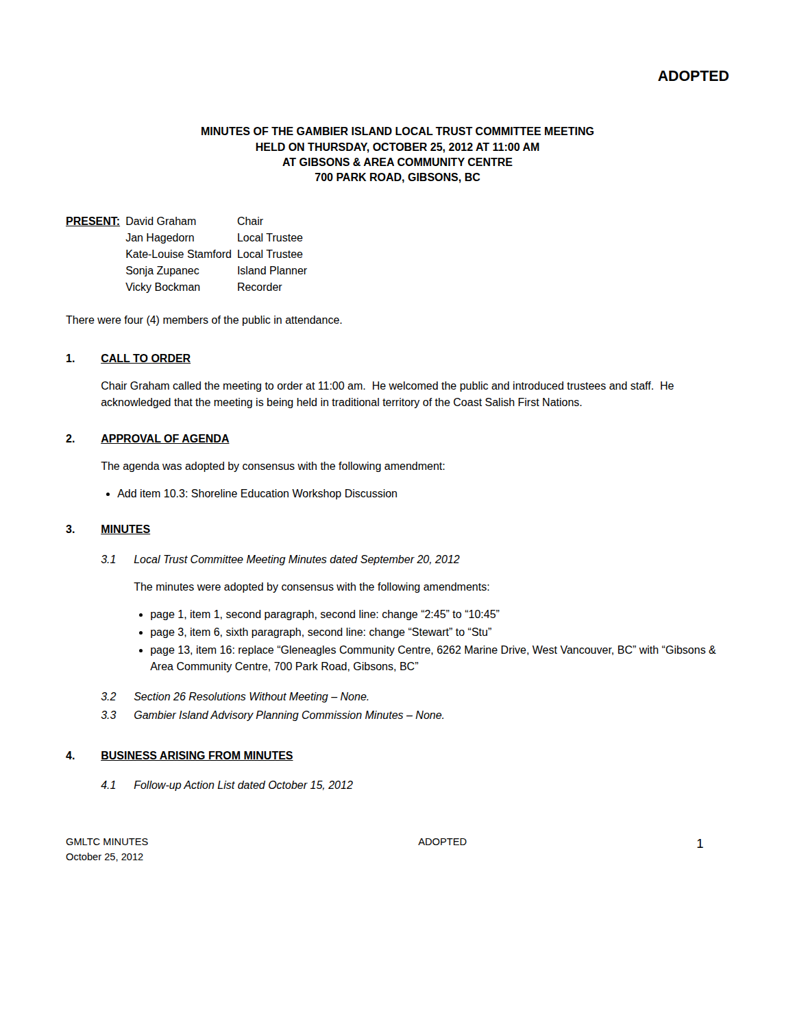ADOPTED
MINUTES OF THE GAMBIER ISLAND LOCAL TRUST COMMITTEE MEETING
HELD ON THURSDAY, OCTOBER 25, 2012 AT 11:00 AM
AT GIBSONS & AREA COMMUNITY CENTRE
700 PARK ROAD, GIBSONS, BC
| PRESENT: | David Graham | Chair |
| | Jan Hagedorn | Local Trustee |
| | Kate-Louise Stamford | Local Trustee |
| | Sonja Zupanec | Island Planner |
| | Vicky Bockman | Recorder |
There were four (4) members of the public in attendance.
1. CALL TO ORDER
Chair Graham called the meeting to order at 11:00 am. He welcomed the public and introduced trustees and staff. He acknowledged that the meeting is being held in traditional territory of the Coast Salish First Nations.
2. APPROVAL OF AGENDA
The agenda was adopted by consensus with the following amendment:
Add item 10.3: Shoreline Education Workshop Discussion
3. MINUTES
3.1 Local Trust Committee Meeting Minutes dated September 20, 2012
The minutes were adopted by consensus with the following amendments:
page 1, item 1, second paragraph, second line: change “2:45” to “10:45”
page 3, item 6, sixth paragraph, second line: change “Stewart” to “Stu”
page 13, item 16: replace “Gleneagles Community Centre, 6262 Marine Drive, West Vancouver, BC” with “Gibsons & Area Community Centre, 700 Park Road, Gibsons, BC”
3.2 Section 26 Resolutions Without Meeting – None.
3.3 Gambier Island Advisory Planning Commission Minutes – None.
4. BUSINESS ARISING FROM MINUTES
4.1 Follow-up Action List dated October 15, 2012
GMLTC MINUTES
October 25, 2012
ADOPTED
1